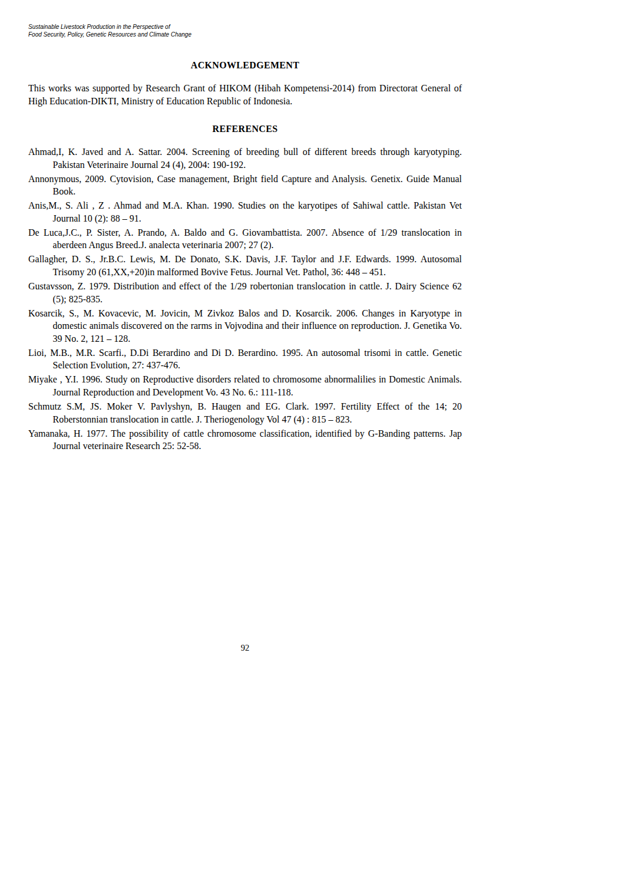Sustainable Livestock Production in the Perspective of
Food Security, Policy, Genetic Resources and Climate Change
ACKNOWLEDGEMENT
This works was supported by Research Grant of HIKOM (Hibah Kompetensi-2014) from Directorat General of High Education-DIKTI, Ministry of Education Republic of Indonesia.
REFERENCES
Ahmad,I, K. Javed and A. Sattar. 2004. Screening of breeding bull of different breeds through karyotyping. Pakistan Veterinaire Journal 24 (4), 2004: 190-192.
Annonymous, 2009. Cytovision, Case management, Bright field Capture and Analysis. Genetix. Guide Manual Book.
Anis,M., S. Ali , Z . Ahmad and M.A. Khan. 1990. Studies on the karyotipes of Sahiwal cattle. Pakistan Vet Journal 10 (2): 88 – 91.
De Luca,J.C., P. Sister, A. Prando, A. Baldo and G. Giovambattista. 2007. Absence of 1/29 translocation in aberdeen Angus Breed.J. analecta veterinaria 2007; 27 (2).
Gallagher, D. S., Jr.B.C. Lewis, M. De Donato, S.K. Davis, J.F. Taylor and J.F. Edwards. 1999. Autosomal Trisomy 20 (61,XX,+20)in malformed Bovive Fetus. Journal Vet. Pathol, 36: 448 – 451.
Gustavsson, Z. 1979. Distribution and effect of the 1/29 robertonian translocation in cattle. J. Dairy Science 62 (5); 825-835.
Kosarcik, S., M. Kovacevic, M. Jovicin, M Zivkoz Balos and D. Kosarcik. 2006. Changes in Karyotype in domestic animals discovered on the rarms in Vojvodina and their influence on reproduction. J. Genetika Vo. 39 No. 2, 121 – 128.
Lioi, M.B., M.R. Scarfi., D.Di Berardino and Di D. Berardino. 1995. An autosomal trisomi in cattle. Genetic Selection Evolution, 27: 437-476.
Miyake , Y.I. 1996. Study on Reproductive disorders related to chromosome abnormalilies in Domestic Animals. Journal Reproduction and Development Vo. 43 No. 6.: 111-118.
Schmutz S.M, JS. Moker V. Pavlyshyn, B. Haugen and EG. Clark. 1997. Fertility Effect of the 14; 20 Roberstonnian translocation in cattle. J. Theriogenology Vol 47 (4) : 815 – 823.
Yamanaka, H. 1977. The possibility of cattle chromosome classification, identified by G-Banding patterns. Jap Journal veterinaire Research 25: 52-58.
92